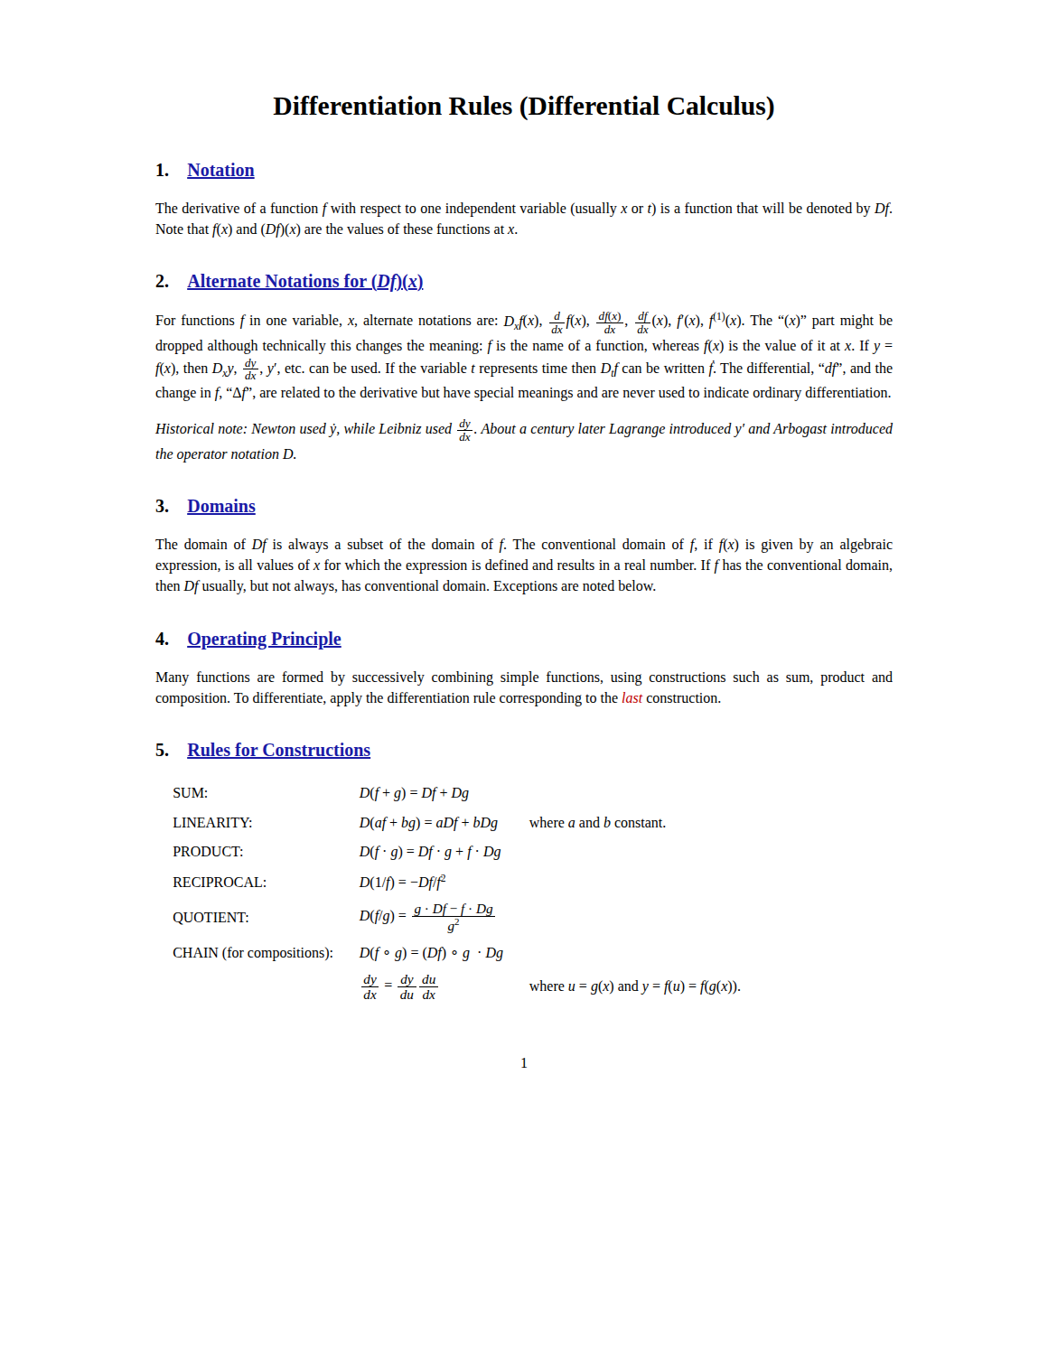Differentiation Rules (Differential Calculus)
1. Notation
The derivative of a function f with respect to one independent variable (usually x or t) is a function that will be denoted by Df. Note that f(x) and (Df)(x) are the values of these functions at x.
2. Alternate Notations for (Df)(x)
For functions f in one variable, x, alternate notations are: Dxf(x), ddx f(x), df(x) dx, df dx(x), f′(x), f(1)(x). The “(x)” part might be dropped although technically this changes the meaning: f is the name of a function, whereas f(x) is the value of it at x. If y = f(x), then Dxy, dy dx, y′, etc. can be used. If the variable t represents time then Dtf can be written ḟ. The differential, “df”, and the change in f, “Δf”, are related to the derivative but have special meanings and are never used to indicate ordinary differentiation.
Historical note: Newton used ẏ, while Leibniz used dy dx. About a century later Lagrange introduced y′ and Arbogast introduced the operator notation D.
3. Domains
The domain of Df is always a subset of the domain of f. The conventional domain of f, if f(x) is given by an algebraic expression, is all values of x for which the expression is defined and results in a real number. If f has the conventional domain, then Df usually, but not always, has conventional domain. Exceptions are noted below.
4. Operating Principle
Many functions are formed by successively combining simple functions, using constructions such as sum, product and composition. To differentiate, apply the differentiation rule corresponding to the last construction.
5. Rules for Constructions
| SUM: | D ( f + g ) = Df + Dg | |
| LINEARITY: | D ( af + bg ) = aDf + bDg | where a and b constant. |
| PRODUCT: | D ( f · g ) = Df · g + f · Dg | |
| RECIPROCAL: | D (1/ f ) = − Df / f 2 | |
| QUOTIENT: | D ( f / g ) = g · Df − f · Dg g 2 | |
| CHAIN (for compositions): | D ( f ∘ g ) = ( Df ) ∘ g · Dg | |
| | dy dx = dy du du dx | where u = g ( x ) and y = f ( u ) = f ( g ( x )). |
1